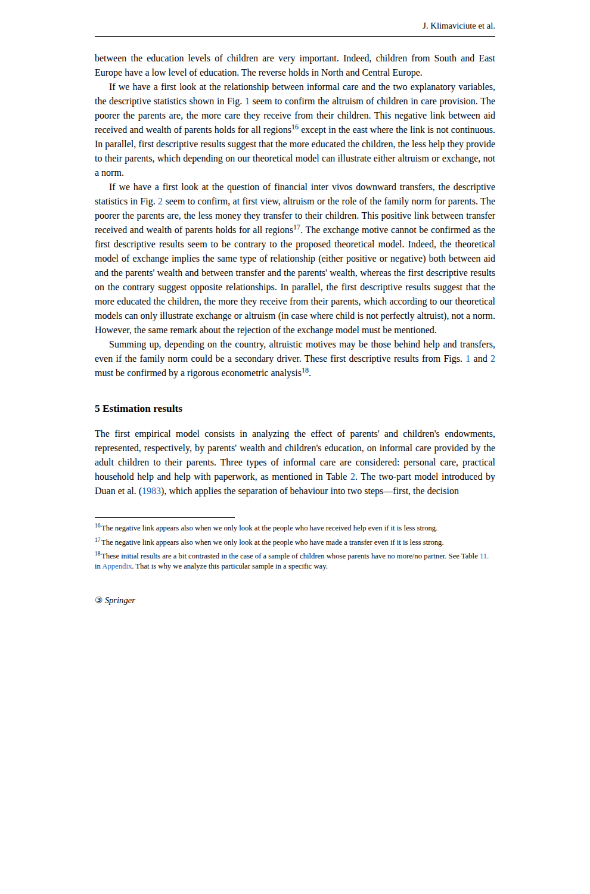J. Klimaviciute et al.
between the education levels of children are very important. Indeed, children from South and East Europe have a low level of education. The reverse holds in North and Central Europe.
If we have a first look at the relationship between informal care and the two explanatory variables, the descriptive statistics shown in Fig. 1 seem to confirm the altruism of children in care provision. The poorer the parents are, the more care they receive from their children. This negative link between aid received and wealth of parents holds for all regions16 except in the east where the link is not continuous. In parallel, first descriptive results suggest that the more educated the children, the less help they provide to their parents, which depending on our theoretical model can illustrate either altruism or exchange, not a norm.
If we have a first look at the question of financial inter vivos downward transfers, the descriptive statistics in Fig. 2 seem to confirm, at first view, altruism or the role of the family norm for parents. The poorer the parents are, the less money they transfer to their children. This positive link between transfer received and wealth of parents holds for all regions17. The exchange motive cannot be confirmed as the first descriptive results seem to be contrary to the proposed theoretical model. Indeed, the theoretical model of exchange implies the same type of relationship (either positive or negative) both between aid and the parents' wealth and between transfer and the parents' wealth, whereas the first descriptive results on the contrary suggest opposite relationships. In parallel, the first descriptive results suggest that the more educated the children, the more they receive from their parents, which according to our theoretical models can only illustrate exchange or altruism (in case where child is not perfectly altruist), not a norm. However, the same remark about the rejection of the exchange model must be mentioned.
Summing up, depending on the country, altruistic motives may be those behind help and transfers, even if the family norm could be a secondary driver. These first descriptive results from Figs. 1 and 2 must be confirmed by a rigorous econometric analysis18.
5 Estimation results
The first empirical model consists in analyzing the effect of parents' and children's endowments, represented, respectively, by parents' wealth and children's education, on informal care provided by the adult children to their parents. Three types of informal care are considered: personal care, practical household help and help with paperwork, as mentioned in Table 2. The two-part model introduced by Duan et al. (1983), which applies the separation of behaviour into two steps—first, the decision
16The negative link appears also when we only look at the people who have received help even if it is less strong.
17The negative link appears also when we only look at the people who have made a transfer even if it is less strong.
18These initial results are a bit contrasted in the case of a sample of children whose parents have no more/no partner. See Table 11. in Appendix. That is why we analyze this particular sample in a specific way.
③ Springer